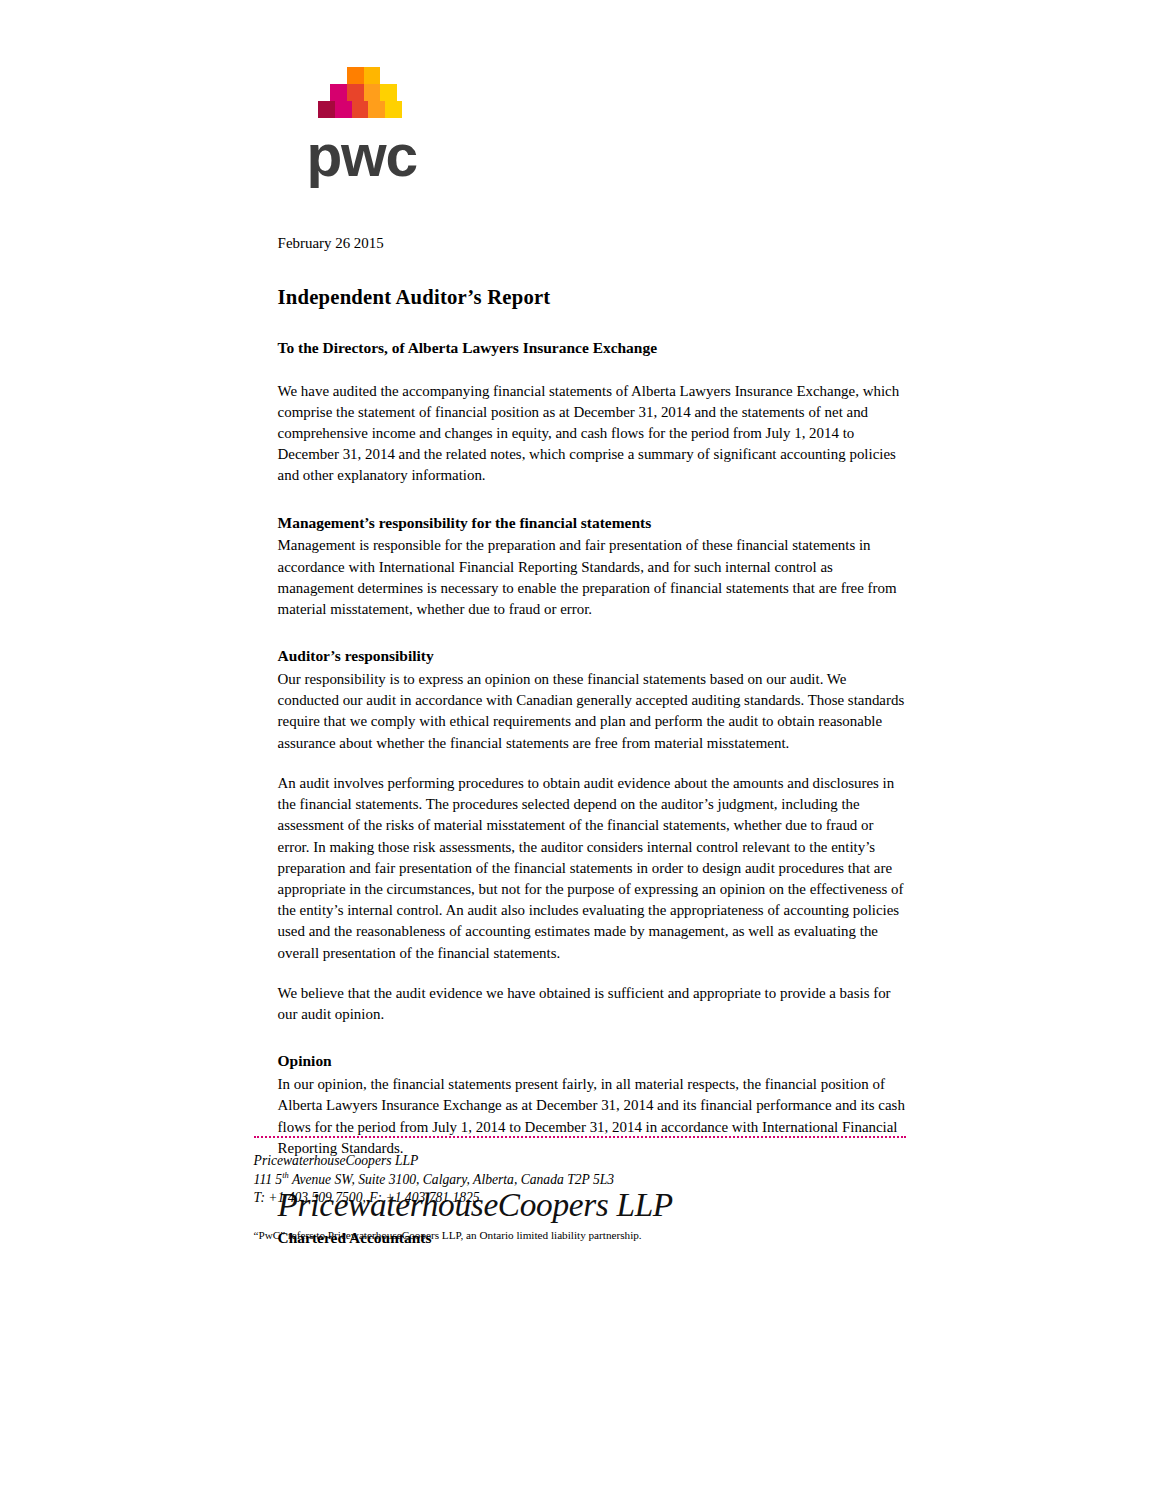pwc
February 26 2015
Independent Auditor’s Report
To the Directors, of Alberta Lawyers Insurance Exchange
We have audited the accompanying financial statements of Alberta Lawyers Insurance Exchange, which comprise the statement of financial position as at December 31, 2014 and the statements of net and comprehensive income and changes in equity, and cash flows for the period from July 1, 2014 to December 31, 2014 and the related notes, which comprise a summary of significant accounting policies and other explanatory information.
Management’s responsibility for the financial statements
Management is responsible for the preparation and fair presentation of these financial statements in accordance with International Financial Reporting Standards, and for such internal control as management determines is necessary to enable the preparation of financial statements that are free from material misstatement, whether due to fraud or error.
Auditor’s responsibility
Our responsibility is to express an opinion on these financial statements based on our audit. We conducted our audit in accordance with Canadian generally accepted auditing standards. Those standards require that we comply with ethical requirements and plan and perform the audit to obtain reasonable assurance about whether the financial statements are free from material misstatement.
An audit involves performing procedures to obtain audit evidence about the amounts and disclosures in the financial statements. The procedures selected depend on the auditor’s judgment, including the assessment of the risks of material misstatement of the financial statements, whether due to fraud or error. In making those risk assessments, the auditor considers internal control relevant to the entity’s preparation and fair presentation of the financial statements in order to design audit procedures that are appropriate in the circumstances, but not for the purpose of expressing an opinion on the effectiveness of the entity’s internal control. An audit also includes evaluating the appropriateness of accounting policies used and the reasonableness of accounting estimates made by management, as well as evaluating the overall presentation of the financial statements.
We believe that the audit evidence we have obtained is sufficient and appropriate to provide a basis for our audit opinion.
Opinion
In our opinion, the financial statements present fairly, in all material respects, the financial position of Alberta Lawyers Insurance Exchange as at December 31, 2014 and its financial performance and its cash flows for the period from July 1, 2014 to December 31, 2014 in accordance with International Financial Reporting Standards.
PricewaterhouseCoopers LLP
Chartered Accountants
PricewaterhouseCoopers LLP
111 5th Avenue SW, Suite 3100, Calgary, Alberta, Canada T2P 5L3
T: +1 403 509 7500, F: +1 403 781 1825
“PwC” refers to PricewaterhouseCoopers LLP, an Ontario limited liability partnership.